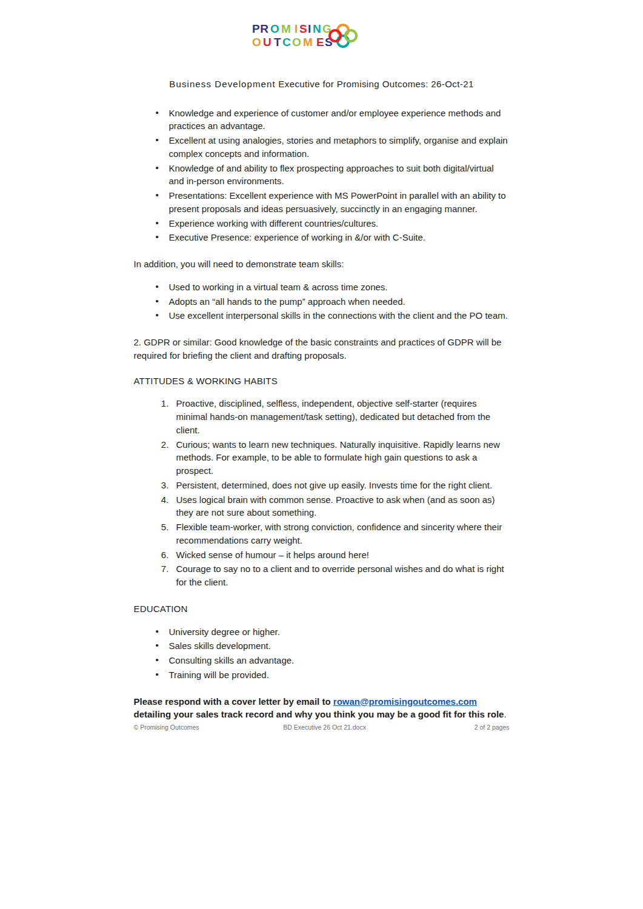PR O M I S I N G O U T C O M E S
Business Development Executive for Promising Outcomes: 26-Oct-21
Knowledge and experience of customer and/or employee experience methods and practices an advantage.
Excellent at using analogies, stories and metaphors to simplify, organise and explain complex concepts and information.
Knowledge of and ability to flex prospecting approaches to suit both digital/virtual and in-person environments.
Presentations: Excellent experience with MS PowerPoint in parallel with an ability to present proposals and ideas persuasively, succinctly in an engaging manner.
Experience working with different countries/cultures.
Executive Presence: experience of working in &/or with C-Suite.
In addition, you will need to demonstrate team skills:
Used to working in a virtual team & across time zones.
Adopts an “all hands to the pump” approach when needed.
Use excellent interpersonal skills in the connections with the client and the PO team.
2. GDPR or similar: Good knowledge of the basic constraints and practices of GDPR will be required for briefing the client and drafting proposals.
ATTITUDES & WORKING HABITS
Proactive, disciplined, selfless, independent, objective self-starter (requires minimal hands-on management/task setting), dedicated but detached from the client.
Curious; wants to learn new techniques. Naturally inquisitive. Rapidly learns new methods. For example, to be able to formulate high gain questions to ask a prospect.
Persistent, determined, does not give up easily. Invests time for the right client.
Uses logical brain with common sense. Proactive to ask when (and as soon as) they are not sure about something.
Flexible team-worker, with strong conviction, confidence and sincerity where their recommendations carry weight.
Wicked sense of humour – it helps around here!
Courage to say no to a client and to override personal wishes and do what is right for the client.
EDUCATION
University degree or higher.
Sales skills development.
Consulting skills an advantage.
Training will be provided.
Please respond with a cover letter by email to rowan@promisingoutcomes.com detailing your sales track record and why you think you may be a good fit for this role.
© Promising Outcomes
BD Executive 26 Oct 21.docx
2 of 2 pages